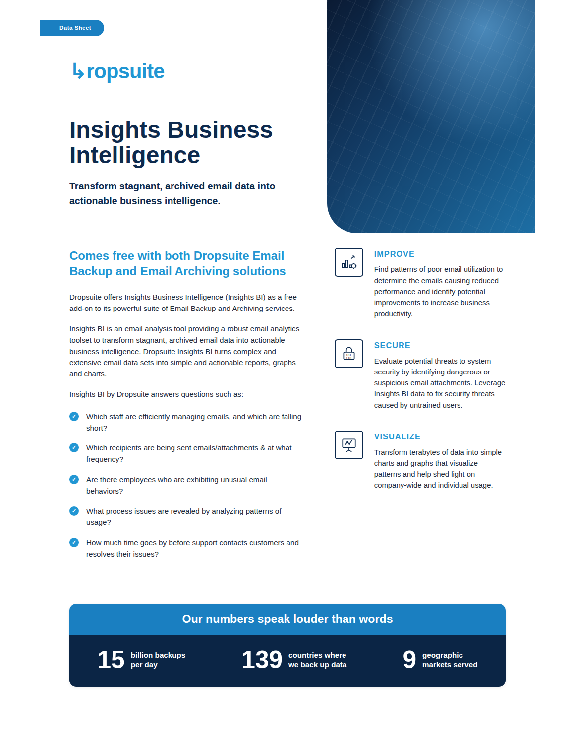Data Sheet
↳ropsuite
Insights Business Intelligence
Transform stagnant, archived email data into actionable business intelligence.
Comes free with both Dropsuite Email Backup and Email Archiving solutions
Dropsuite offers Insights Business Intelligence (Insights BI) as a free add-on to its powerful suite of Email Backup and Archiving services.
Insights BI is an email analysis tool providing a robust email analytics toolset to transform stagnant, archived email data into actionable business intelligence. Dropsuite Insights BI turns complex and extensive email data sets into simple and actionable reports, graphs and charts.
Insights BI by Dropsuite answers questions such as:
Which staff are efficiently managing emails, and which are falling short?
Which recipients are being sent emails/attachments & at what frequency?
Are there employees who are exhibiting unusual email behaviors?
What process issues are revealed by analyzing patterns of usage?
How much time goes by before support contacts customers and resolves their issues?
IMPROVE
Find patterns of poor email utilization to determine the emails causing reduced performance and identify potential improvements to increase business productivity.
101 110
SECURE
Evaluate potential threats to system security by identifying dangerous or suspicious email attachments. Leverage Insights BI data to fix security threats caused by untrained users.
VISUALIZE
Transform terabytes of data into simple charts and graphs that visualize patterns and help shed light on company-wide and individual usage.
Our numbers speak louder than words
15 billion backups
per day
139 countries where
we back up data
9 geographic
markets served